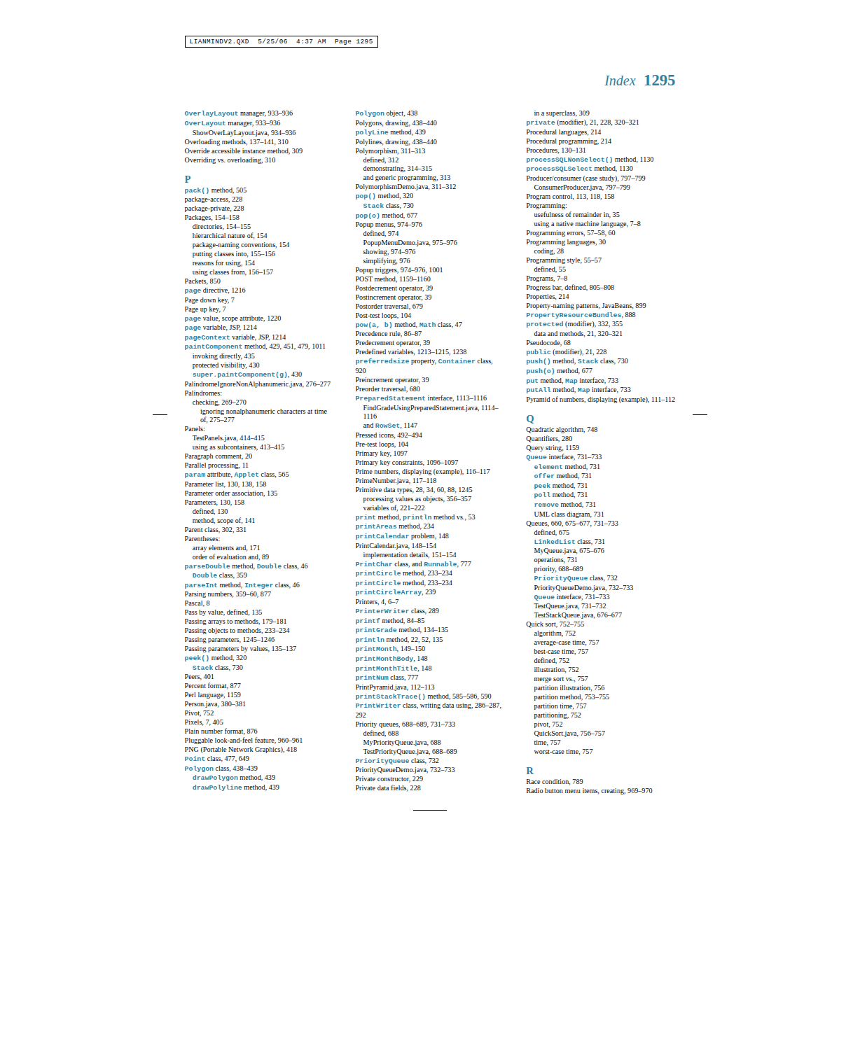LIANMINDV2.QXD 5/25/06 4:37 AM Page 1295
Index 1295
OverlayLayout manager, 933–936
OverLayout manager, 933–936
ShowOverLayLayout.java, 934–936
Overloading methods, 137–141, 310
Override accessible instance method, 309
Overriding vs. overloading, 310
P
pack() method, 505
package-access, 228
package-private, 228
Packages, 154–158
directories, 154–155
hierarchical nature of, 154
package-naming conventions, 154
putting classes into, 155–156
reasons for using, 154
using classes from, 156–157
Packets, 850
page directive, 1216
Page down key, 7
Page up key, 7
page value, scope attribute, 1220
page variable, JSP, 1214
pageContext variable, JSP, 1214
paintComponent method, 429, 451, 479, 1011
invoking directly, 435
protected visibility, 430
super.paintComponent(g), 430
PalindromeIgnoreNonAlphanumeric.java, 276–277
Palindromes:
checking, 269–270
ignoring nonalphanumeric characters at time of, 275–277
Panels:
TestPanels.java, 414–415
using as subcontainers, 413–415
Paragraph comment, 20
Parallel processing, 11
param attribute, Applet class, 565
Parameter list, 130, 138, 158
Parameter order association, 135
Parameters, 130, 158
defined, 130
method, scope of, 141
Parent class, 302, 331
Parentheses:
array elements and, 171
order of evaluation and, 89
parseDouble method, Double class, 46
Double class, 359
parseInt method, Integer class, 46
Parsing numbers, 359–60, 877
Pascal, 8
Pass by value, defined, 135
Passing arrays to methods, 179–181
Passing objects to methods, 233–234
Passing parameters, 1245–1246
Passing parameters by values, 135–137
peek() method, 320
Stack class, 730
Peers, 401
Percent format, 877
Perl language, 1159
Person.java, 380–381
Pivot, 752
Pixels, 7, 405
Plain number format, 876
Pluggable look-and-feel feature, 960–961
PNG (Portable Network Graphics), 418
Point class, 477, 649
Polygon class, 438–439
drawPolygon method, 439
drawPolyline method, 439
Polygon object, 438
Polygons, drawing, 438–440
polyLine method, 439
Polylines, drawing, 438–440
Polymorphism, 311–313
defined, 312
demonstrating, 314–315
and generic programming, 313
PolymorphismDemo.java, 311–312
pop() method, 320
Stack class, 730
pop(o) method, 677
Popup menus, 974–976
defined, 974
PopupMenuDemo.java, 975–976
showing, 974–976
simplifying, 976
Popup triggers, 974–976, 1001
POST method, 1159–1160
Postdecrement operator, 39
Postincrement operator, 39
Postorder traversal, 679
Post-test loops, 104
pow(a, b) method, Math class, 47
Precedence rule, 86–87
Predecrement operator, 39
Predefined variables, 1213–1215, 1238
preferredsize property, Container class, 920
Preincrement operator, 39
Preorder traversal, 680
PreparedStatement interface, 1113–1116
FindGradeUsingPreparedStatement.java, 1114–1116
and RowSet, 1147
Pressed icons, 492–494
Pre-test loops, 104
Primary key, 1097
Primary key constraints, 1096–1097
Prime numbers, displaying (example), 116–117
PrimeNumber.java, 117–118
Primitive data types, 28, 34, 60, 88, 1245
processing values as objects, 356–357
variables of, 221–222
print method, println method vs., 53
printAreas method, 234
printCalendar problem, 148
PrintCalendar.java, 148–154
implementation details, 151–154
PrintChar class, and Runnable, 777
printCircle method, 233–234
printCircle method, 233–234
printCircleArray, 239
Printers, 4, 6–7
PrinterWriter class, 289
printf method, 84–85
printGrade method, 134–135
println method, 22, 52, 135
printMonth, 149–150
printMonthBody, 148
printMonthTitle, 148
printNum class, 777
PrintPyramid.java, 112–113
printStackTrace() method, 585–586, 590
PrintWriter class, writing data using, 286–287, 292
Priority queues, 688–689, 731–733
defined, 688
MyPriorityQueue.java, 688
TestPriorityQueue.java, 688–689
PriorityQueue class, 732
PriorityQueueDemo.java, 732–733
Private constructor, 229
Private data fields, 228
in a superclass, 309
private (modifier), 21, 228, 320–321
Procedural languages, 214
Procedural programming, 214
Procedures, 130–131
processSQLNonSelect() method, 1130
processSQLSelect method, 1130
Producer/consumer (case study), 797–799
ConsumerProducer.java, 797–799
Program control, 113, 118, 158
Programming:
usefulness of remainder in, 35
using a native machine language, 7–8
Programming errors, 57–58, 60
Programming languages, 30
coding, 28
Programming style, 55–57
defined, 55
Programs, 7–8
Progress bar, defined, 805–808
Properties, 214
Property-naming patterns, JavaBeans, 899
PropertyResourceBundles, 888
protected (modifier), 332, 355
data and methods, 21, 320–321
Pseudocode, 68
public (modifier), 21, 228
push() method, Stack class, 730
push(o) method, 677
put method, Map interface, 733
putAll method, Map interface, 733
Pyramid of numbers, displaying (example), 111–112
Q
Quadratic algorithm, 748
Quantifiers, 280
Query string, 1159
Queue interface, 731–733
element method, 731
offer method, 731
peek method, 731
poll method, 731
remove method, 731
UML class diagram, 731
Queues, 660, 675–677, 731–733
defined, 675
LinkedList class, 731
MyQueue.java, 675–676
operations, 731
priority, 688–689
PriorityQueue class, 732
PriorityQueueDemo.java, 732–733
Queue interface, 731–733
TestQueue.java, 731–732
TestStackQueue.java, 676–677
Quick sort, 752–755
algorithm, 752
average-case time, 757
best-case time, 757
defined, 752
illustration, 752
merge sort vs., 757
partition illustration, 756
partition method, 753–755
partition time, 757
partitioning, 752
pivot, 752
QuickSort.java, 756–757
time, 757
worst-case time, 757
R
Race condition, 789
Radio button menu items, creating, 969–970